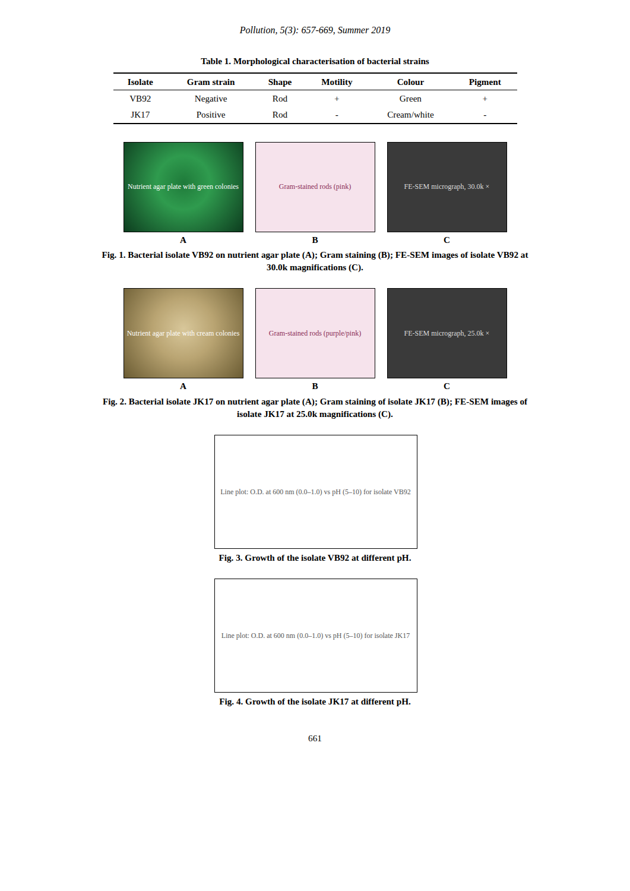Pollution, 5(3): 657-669, Summer 2019
Table 1. Morphological characterisation of bacterial strains
| Isolate | Gram strain | Shape | Motility | Colour | Pigment |
| --- | --- | --- | --- | --- | --- |
| VB92 | Negative | Rod | + | Green | + |
| JK17 | Positive | Rod | - | Cream/white | - |
Nutrient agar plate with green colonies
A
Gram-stained rods (pink)
B
FE-SEM micrograph, 30.0k ×
C
Fig. 1. Bacterial isolate VB92 on nutrient agar plate (A); Gram staining (B); FE-SEM images of isolate VB92 at 30.0k magnifications (C).
Nutrient agar plate with cream colonies
A
Gram-stained rods (purple/pink)
B
FE-SEM micrograph, 25.0k ×
C
Fig. 2. Bacterial isolate JK17 on nutrient agar plate (A); Gram staining of isolate JK17 (B); FE-SEM images of isolate JK17 at 25.0k magnifications (C).
Line plot: O.D. at 600 nm (0.0–1.0) vs pH (5–10) for isolate VB92
Fig. 3. Growth of the isolate VB92 at different pH.
Line plot: O.D. at 600 nm (0.0–1.0) vs pH (5–10) for isolate JK17
Fig. 4. Growth of the isolate JK17 at different pH.
661